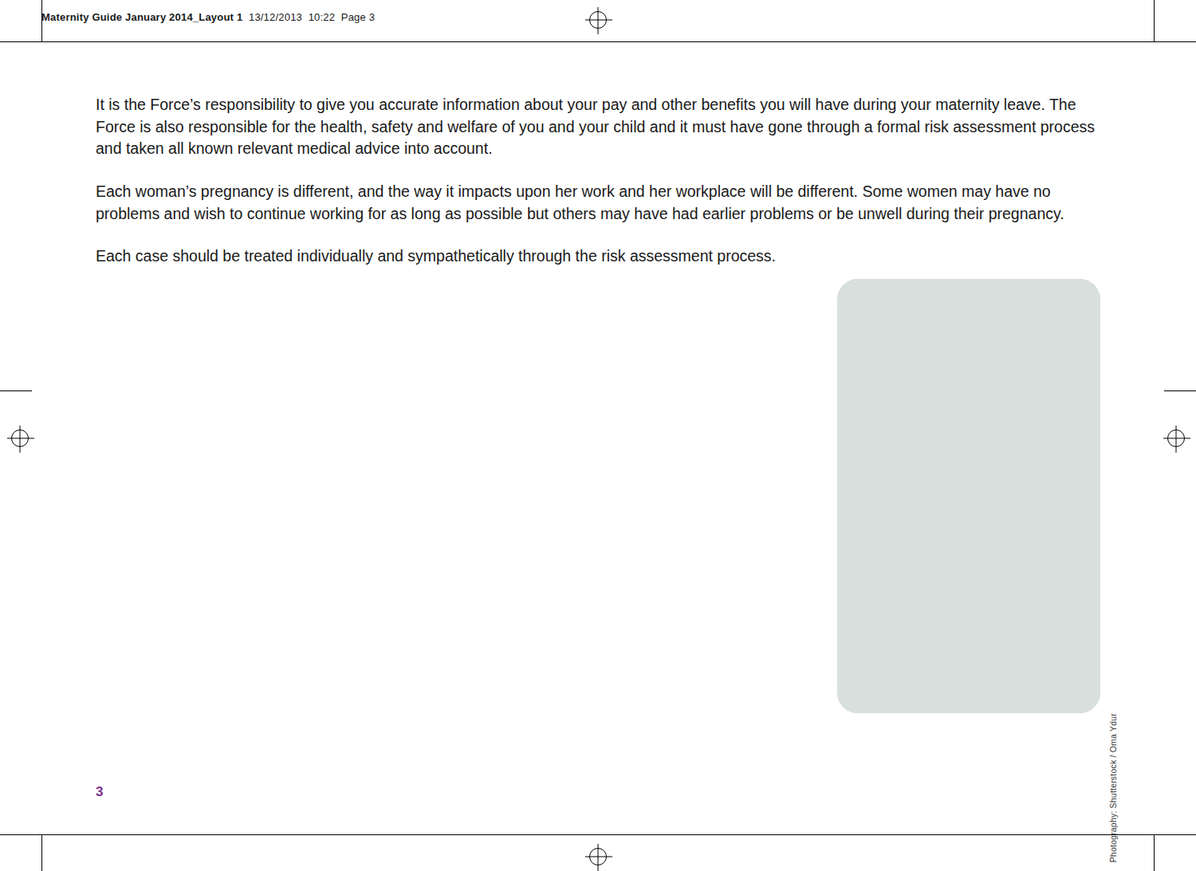Maternity Guide January 2014_Layout 1 13/12/2013 10:22 Page 3
It is the Force’s responsibility to give you accurate information about your pay and other benefits you will have during your maternity leave. The Force is also responsible for the health, safety and welfare of you and your child and it must have gone through a formal risk assessment process and taken all known relevant medical advice into account.
Each woman’s pregnancy is different, and the way it impacts upon her work and her workplace will be different. Some women may have no problems and wish to continue working for as long as possible but others may have had earlier problems or be unwell during their pregnancy.
Each case should be treated individually and sympathetically through the risk assessment process.
Photography: Shutterstock / Oma Ydur
3